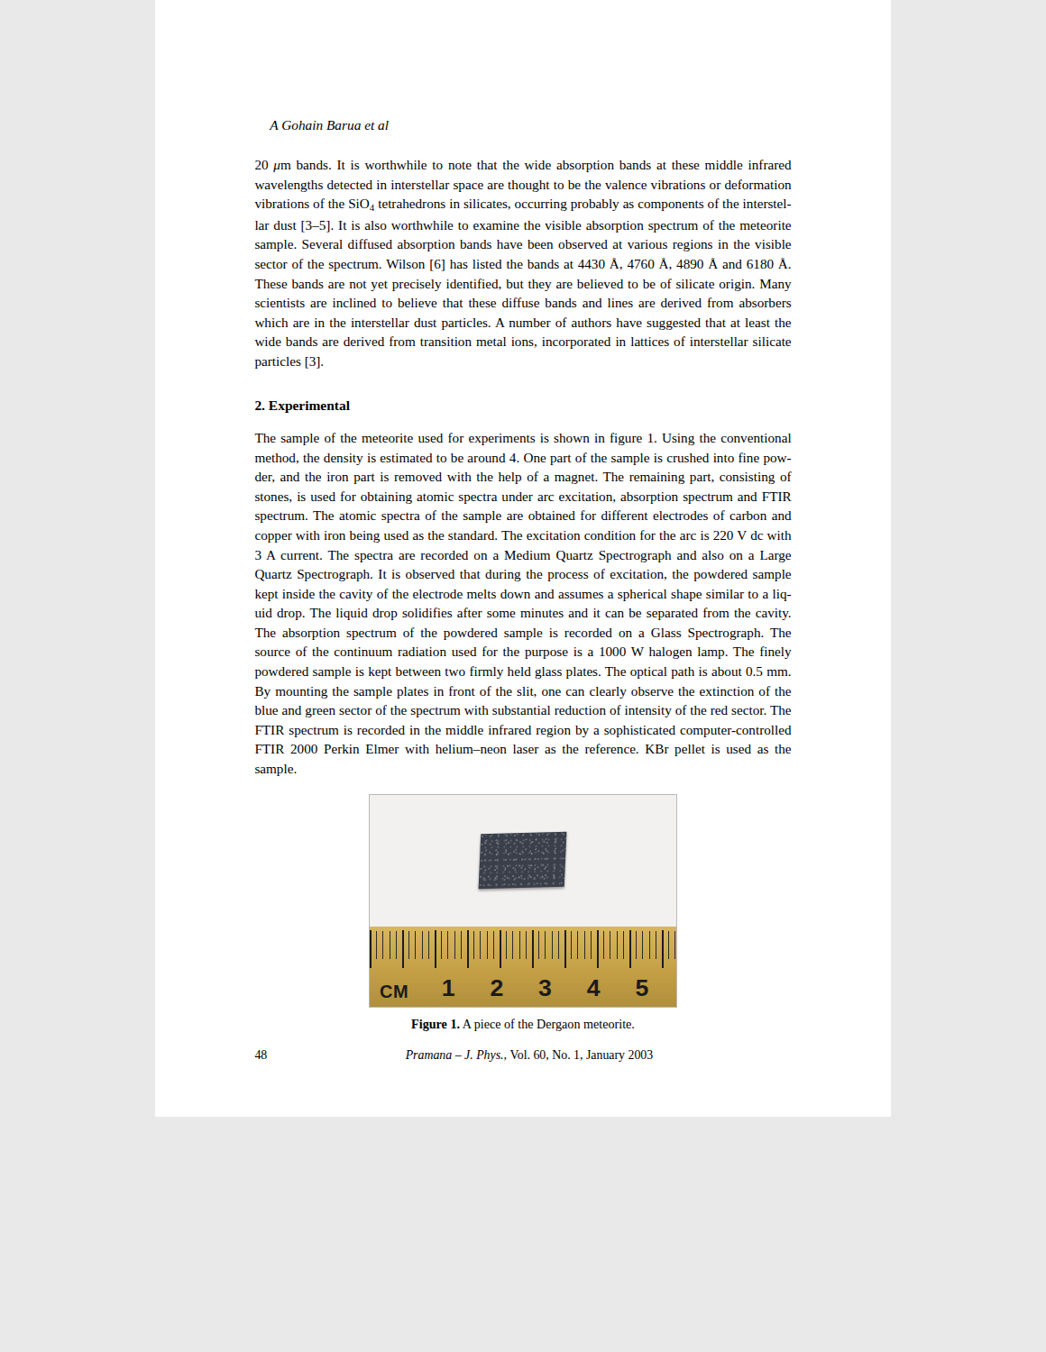A Gohain Barua et al
20 μm bands. It is worthwhile to note that the wide absorption bands at these middle infrared wavelengths detected in interstellar space are thought to be the valence vibrations or deformation vibrations of the SiO4 tetrahedrons in silicates, occurring probably as components of the interstellar dust [3–5]. It is also worthwhile to examine the visible absorption spectrum of the meteorite sample. Several diffused absorption bands have been observed at various regions in the visible sector of the spectrum. Wilson [6] has listed the bands at 4430 Å, 4760 Å, 4890 Å and 6180 Å. These bands are not yet precisely identified, but they are believed to be of silicate origin. Many scientists are inclined to believe that these diffuse bands and lines are derived from absorbers which are in the interstellar dust particles. A number of authors have suggested that at least the wide bands are derived from transition metal ions, incorporated in lattices of interstellar silicate particles [3].
2. Experimental
The sample of the meteorite used for experiments is shown in figure 1. Using the conventional method, the density is estimated to be around 4. One part of the sample is crushed into fine powder, and the iron part is removed with the help of a magnet. The remaining part, consisting of stones, is used for obtaining atomic spectra under arc excitation, absorption spectrum and FTIR spectrum. The atomic spectra of the sample are obtained for different electrodes of carbon and copper with iron being used as the standard. The excitation condition for the arc is 220 V dc with 3 A current. The spectra are recorded on a Medium Quartz Spectrograph and also on a Large Quartz Spectrograph. It is observed that during the process of excitation, the powdered sample kept inside the cavity of the electrode melts down and assumes a spherical shape similar to a liquid drop. The liquid drop solidifies after some minutes and it can be separated from the cavity. The absorption spectrum of the powdered sample is recorded on a Glass Spectrograph. The source of the continuum radiation used for the purpose is a 1000 W halogen lamp. The finely powdered sample is kept between two firmly held glass plates. The optical path is about 0.5 mm. By mounting the sample plates in front of the slit, one can clearly observe the extinction of the blue and green sector of the spectrum with substantial reduction of intensity of the red sector. The FTIR spectrum is recorded in the middle infrared region by a sophisticated computer-controlled FTIR 2000 Perkin Elmer with helium–neon laser as the reference. KBr pellet is used as the sample.
CM 1 2 3 4 5
Figure 1. A piece of the Dergaon meteorite.
48
Pramana – J. Phys., Vol. 60, No. 1, January 2003